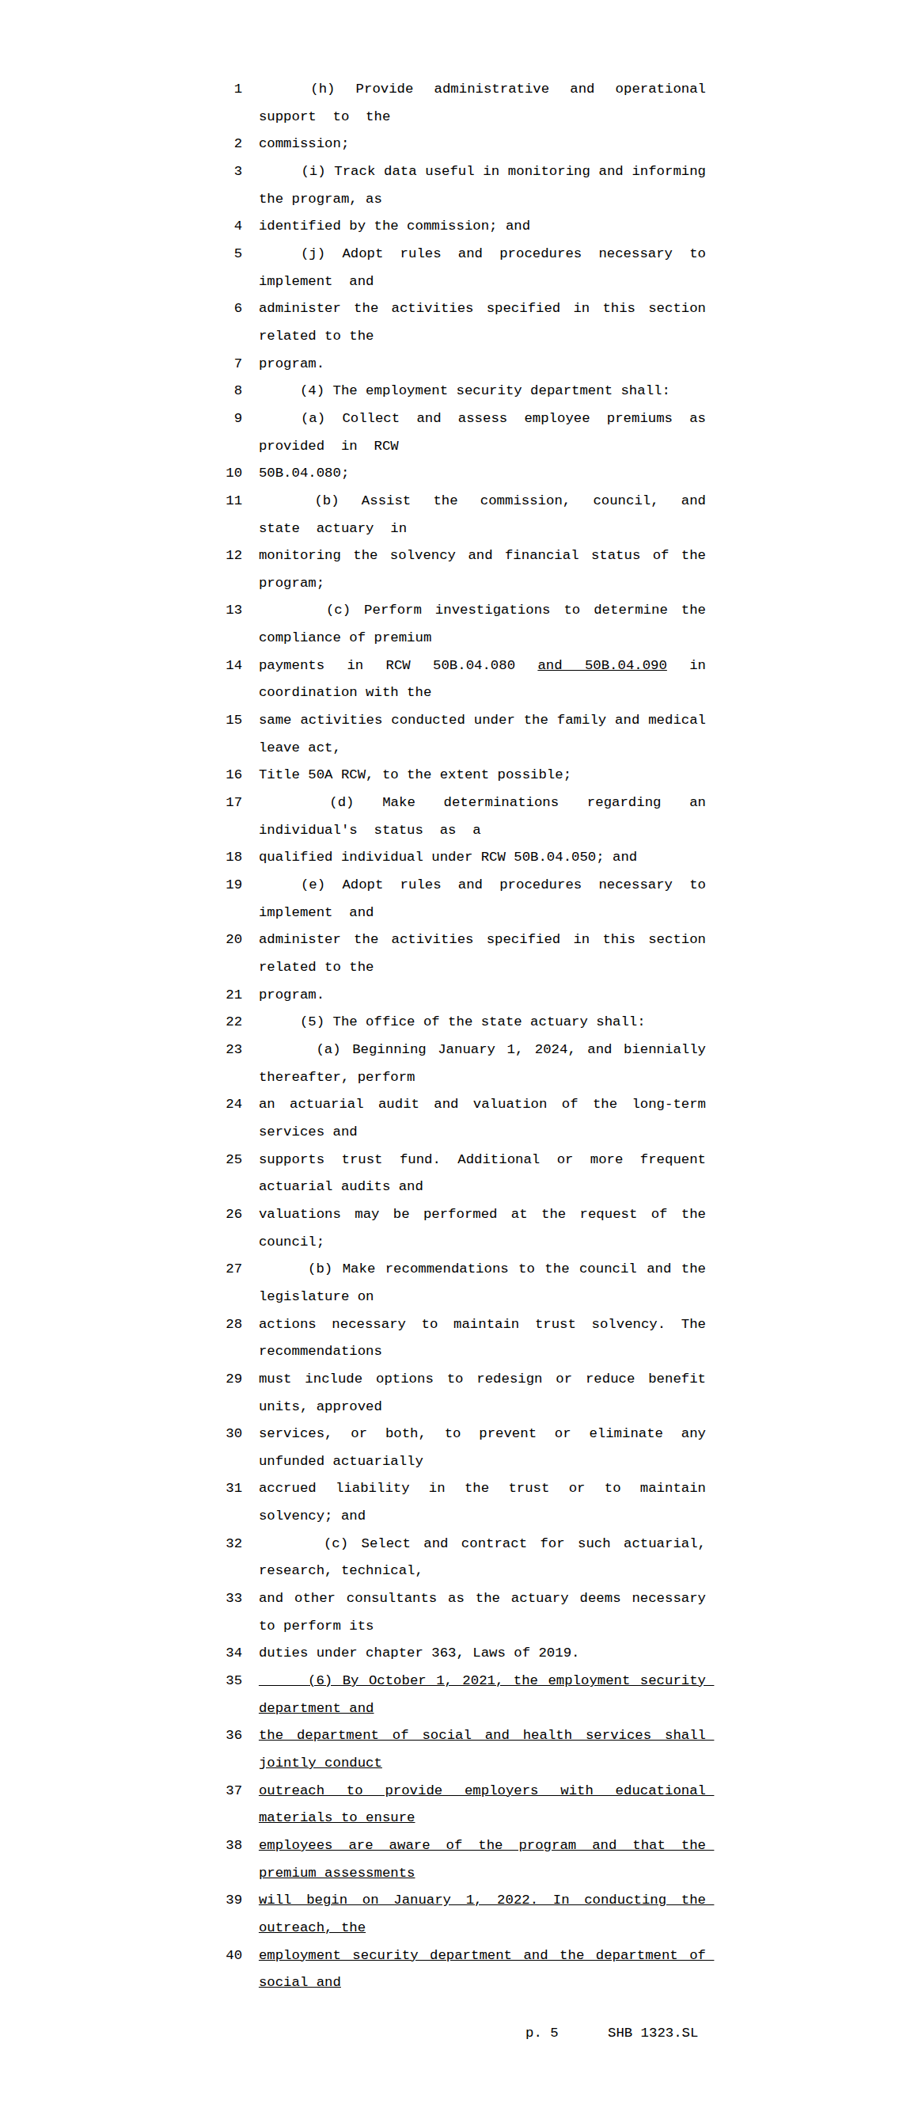1 (h) Provide administrative and operational support to the
2 commission;
3 (i) Track data useful in monitoring and informing the program, as
4 identified by the commission; and
5 (j) Adopt rules and procedures necessary to implement and
6 administer the activities specified in this section related to the
7 program.
8 (4) The employment security department shall:
9 (a) Collect and assess employee premiums as provided in RCW
1050B.04.080;
11 (b) Assist the commission, council, and state actuary in
12 monitoring the solvency and financial status of the program;
13 (c) Perform investigations to determine the compliance of premium
14 payments in RCW 50B.04.080 and 50B.04.090 in coordination with the
15 same activities conducted under the family and medical leave act,
16 Title 50A RCW, to the extent possible;
17 (d) Make determinations regarding an individual's status as a
18 qualified individual under RCW 50B.04.050; and
19 (e) Adopt rules and procedures necessary to implement and
20 administer the activities specified in this section related to the
21 program.
22 (5) The office of the state actuary shall:
23 (a) Beginning January 1, 2024, and biennially thereafter, perform
24 an actuarial audit and valuation of the long-term services and
25 supports trust fund. Additional or more frequent actuarial audits and
26 valuations may be performed at the request of the council;
27 (b) Make recommendations to the council and the legislature on
28 actions necessary to maintain trust solvency. The recommendations
29 must include options to redesign or reduce benefit units, approved
30 services, or both, to prevent or eliminate any unfunded actuarially
31 accrued liability in the trust or to maintain solvency; and
32 (c) Select and contract for such actuarial, research, technical,
33 and other consultants as the actuary deems necessary to perform its
34 duties under chapter 363, Laws of 2019.
35 (6) By October 1, 2021, the employment security department and
36 the department of social and health services shall jointly conduct
37 outreach to provide employers with educational materials to ensure
38 employees are aware of the program and that the premium assessments
39 will begin on January 1, 2022. In conducting the outreach, the
40 employment security department and the department of social and
p. 5 SHB 1323.SL